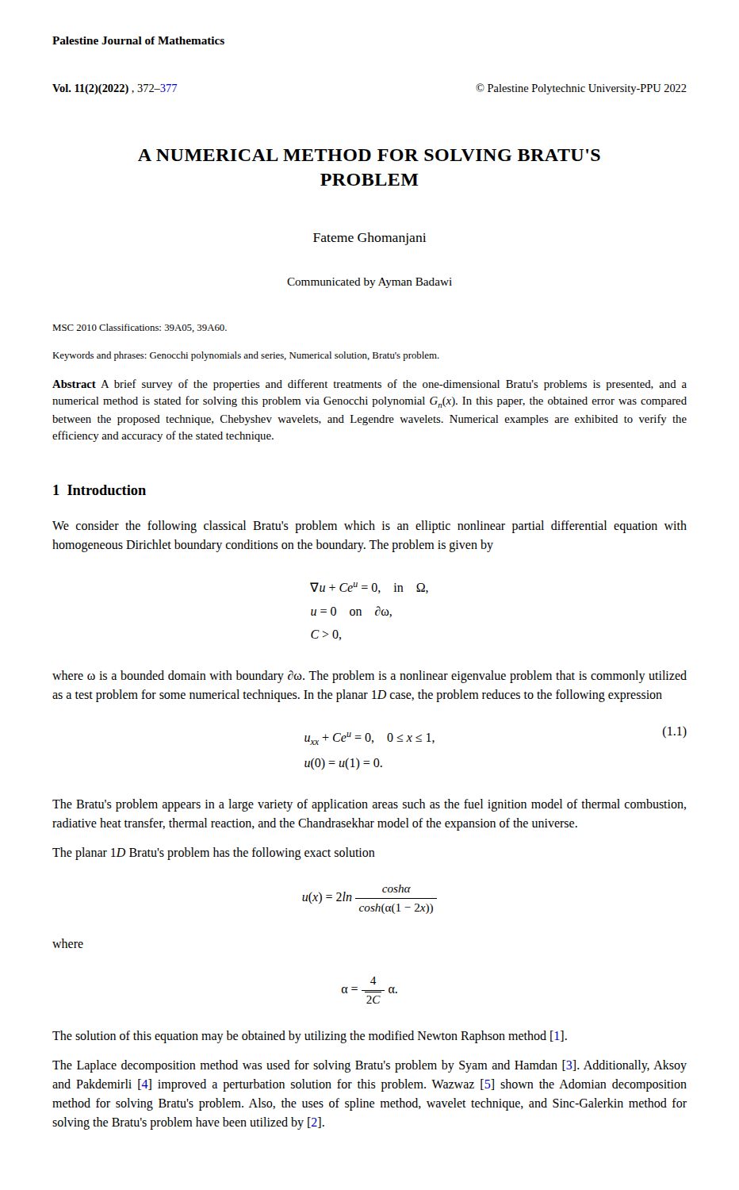Palestine Journal of Mathematics
Vol. 11(2)(2022) , 372–377 © Palestine Polytechnic University-PPU 2022
A NUMERICAL METHOD FOR SOLVING BRATU'S
PROBLEM
Fateme Ghomanjani
Communicated by Ayman Badawi
MSC 2010 Classifications: 39A05, 39A60.
Keywords and phrases: Genocchi polynomials and series, Numerical solution, Bratu's problem.
Abstract A brief survey of the properties and different treatments of the one-dimensional Bratu's problems is presented, and a numerical method is stated for solving this problem via Genocchi polynomial Gn(x). In this paper, the obtained error was compared between the proposed technique, Chebyshev wavelets, and Legendre wavelets. Numerical examples are exhibited to verify the efficiency and accuracy of the stated technique.
1 Introduction
We consider the following classical Bratu's problem which is an elliptic nonlinear partial differential equation with homogeneous Dirichlet boundary conditions on the boundary. The problem is given by
∇u + Ceu = 0, in Ω,
u = 0 on ∂ω,
C > 0,
where ω is a bounded domain with boundary ∂ω. The problem is a nonlinear eigenvalue problem that is commonly utilized as a test problem for some numerical techniques. In the planar 1D case, the problem reduces to the following expression
(1.1)
uxx + Ceu = 0, 0 ≤ x ≤ 1,
u(0) = u(1) = 0.
The Bratu's problem appears in a large variety of application areas such as the fuel ignition model of thermal combustion, radiative heat transfer, thermal reaction, and the Chandrasekhar model of the expansion of the universe.
The planar 1D Bratu's problem has the following exact solution
u(x) = 2ln coshα cosh(α(1 − 2x))
where
α = 4 2C α.
The solution of this equation may be obtained by utilizing the modified Newton Raphson method [1].
The Laplace decomposition method was used for solving Bratu's problem by Syam and Hamdan [3]. Additionally, Aksoy and Pakdemirli [4] improved a perturbation solution for this problem. Wazwaz [5] shown the Adomian decomposition method for solving Bratu's problem. Also, the uses of spline method, wavelet technique, and Sinc-Galerkin method for solving the Bratu's problem have been utilized by [2].